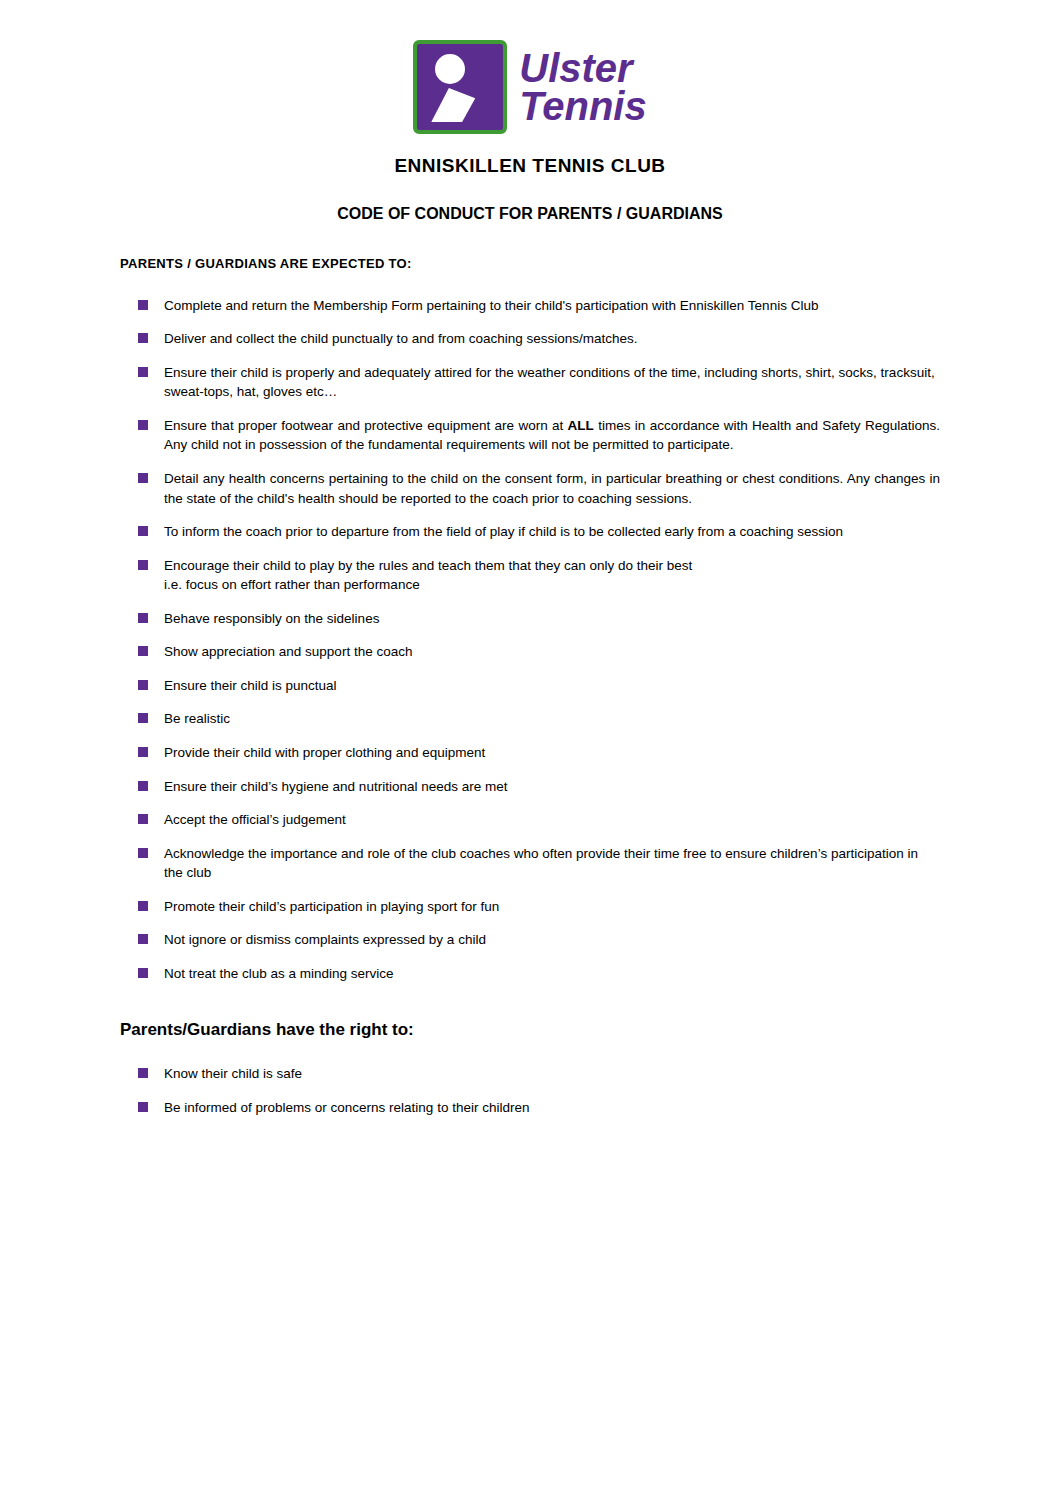Ulster
Tennis
ENNISKILLEN TENNIS CLUB
CODE OF CONDUCT FOR PARENTS / GUARDIANS
PARENTS / GUARDIANS ARE EXPECTED TO:
Complete and return the Membership Form pertaining to their child's participation with Enniskillen Tennis Club
Deliver and collect the child punctually to and from coaching sessions/matches.
Ensure their child is properly and adequately attired for the weather conditions of the time, including shorts, shirt, socks, tracksuit, sweat-tops, hat, gloves etc…
Ensure that proper footwear and protective equipment are worn at ALL times in accordance with Health and Safety Regulations. Any child not in possession of the fundamental requirements will not be permitted to participate.
Detail any health concerns pertaining to the child on the consent form, in particular breathing or chest conditions. Any changes in the state of the child's health should be reported to the coach prior to coaching sessions.
To inform the coach prior to departure from the field of play if child is to be collected early from a coaching session
Encourage their child to play by the rules and teach them that they can only do their best
i.e. focus on effort rather than performance
Behave responsibly on the sidelines
Show appreciation and support the coach
Ensure their child is punctual
Be realistic
Provide their child with proper clothing and equipment
Ensure their child’s hygiene and nutritional needs are met
Accept the official’s judgement
Acknowledge the importance and role of the club coaches who often provide their time free to ensure children’s participation in the club
Promote their child’s participation in playing sport for fun
Not ignore or dismiss complaints expressed by a child
Not treat the club as a minding service
Parents/Guardians have the right to:
Know their child is safe
Be informed of problems or concerns relating to their children